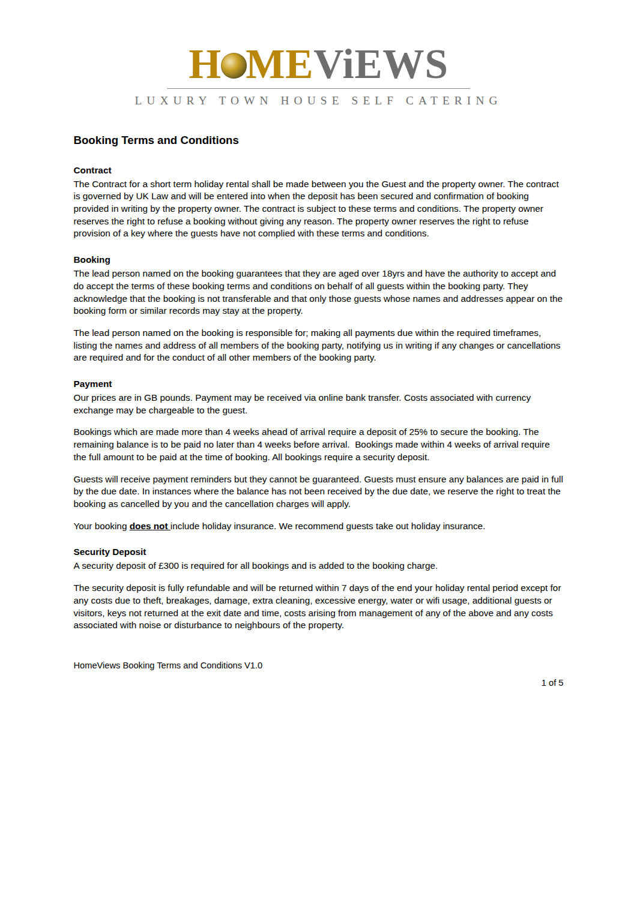H ME ViEW S
Luxury Town House Self Catering
Booking Terms and Conditions
Contract
The Contract for a short term holiday rental shall be made between you the Guest and the property owner. The contract is governed by UK Law and will be entered into when the deposit has been secured and confirmation of booking provided in writing by the property owner. The contract is subject to these terms and conditions. The property owner reserves the right to refuse a booking without giving any reason. The property owner reserves the right to refuse provision of a key where the guests have not complied with these terms and conditions.
Booking
The lead person named on the booking guarantees that they are aged over 18yrs and have the authority to accept and do accept the terms of these booking terms and conditions on behalf of all guests within the booking party. They acknowledge that the booking is not transferable and that only those guests whose names and addresses appear on the booking form or similar records may stay at the property.
The lead person named on the booking is responsible for; making all payments due within the required timeframes, listing the names and address of all members of the booking party, notifying us in writing if any changes or cancellations are required and for the conduct of all other members of the booking party.
Payment
Our prices are in GB pounds. Payment may be received via online bank transfer. Costs associated with currency exchange may be chargeable to the guest.
Bookings which are made more than 4 weeks ahead of arrival require a deposit of 25% to secure the booking. The remaining balance is to be paid no later than 4 weeks before arrival. Bookings made within 4 weeks of arrival require the full amount to be paid at the time of booking. All bookings require a security deposit.
Guests will receive payment reminders but they cannot be guaranteed. Guests must ensure any balances are paid in full by the due date. In instances where the balance has not been received by the due date, we reserve the right to treat the booking as cancelled by you and the cancellation charges will apply.
Your booking does not include holiday insurance. We recommend guests take out holiday insurance.
Security Deposit
A security deposit of £300 is required for all bookings and is added to the booking charge.
The security deposit is fully refundable and will be returned within 7 days of the end your holiday rental period except for any costs due to theft, breakages, damage, extra cleaning, excessive energy, water or wifi usage, additional guests or visitors, keys not returned at the exit date and time, costs arising from management of any of the above and any costs associated with noise or disturbance to neighbours of the property.
HomeViews Booking Terms and Conditions V1.0
1 of 5